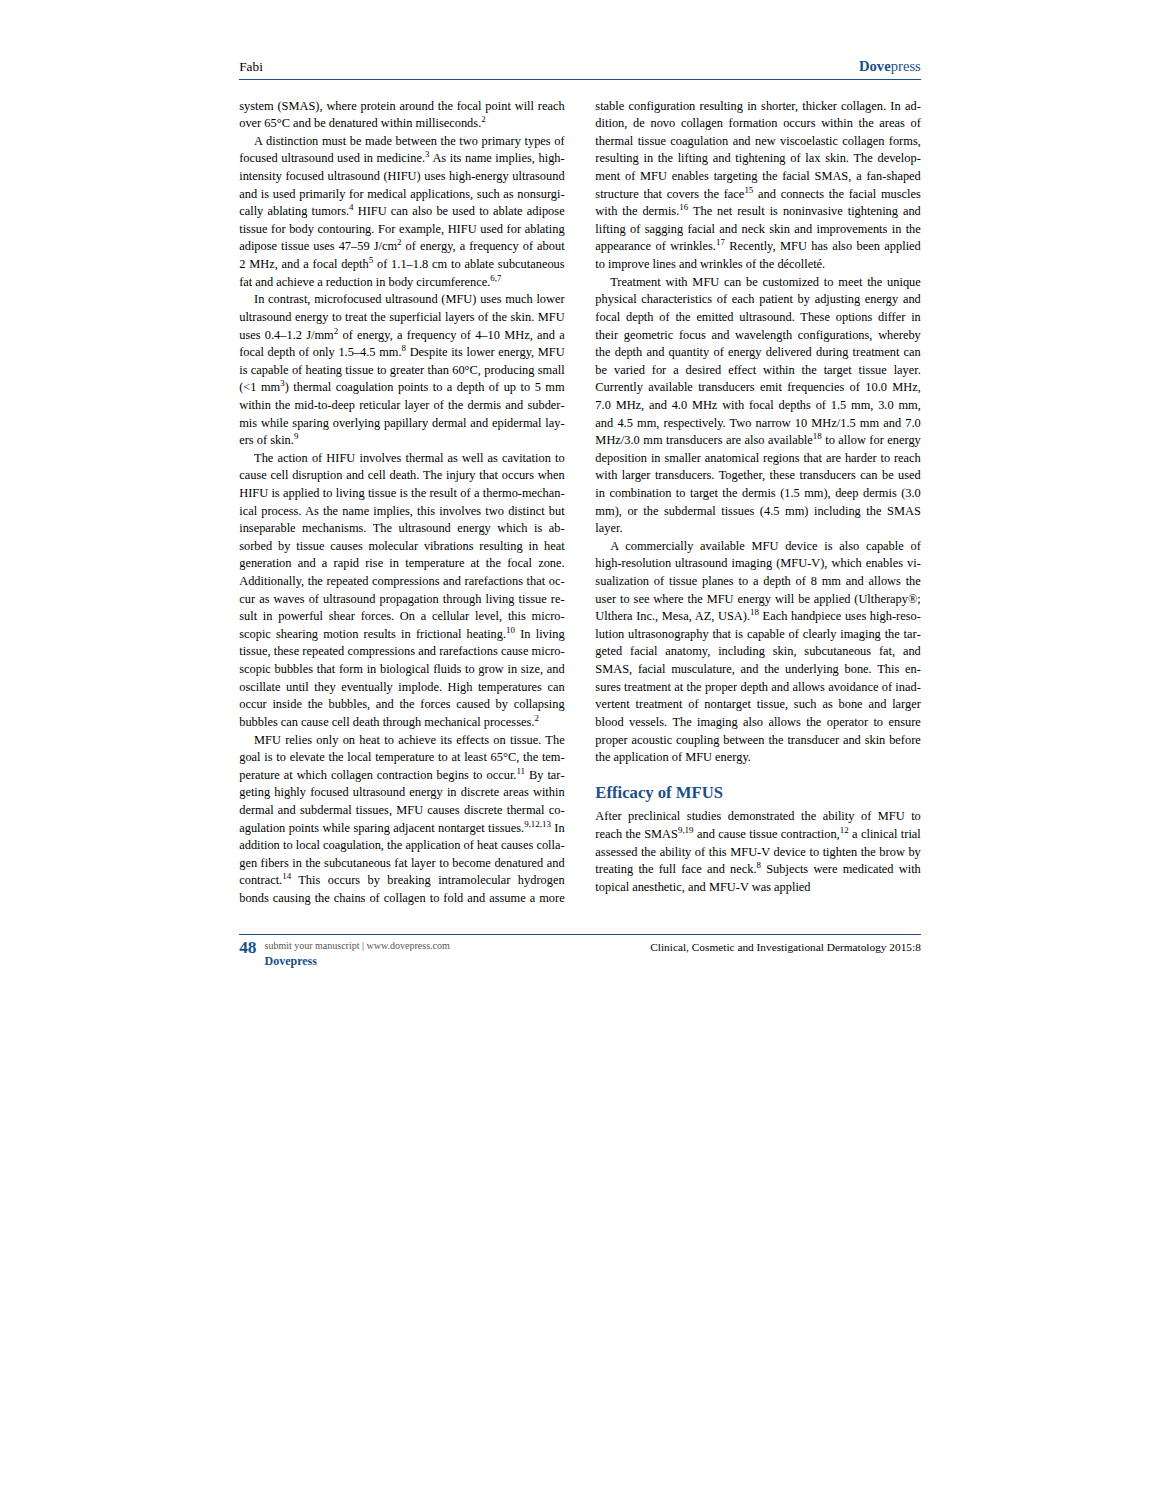Fabi
Dove press
system (SMAS), where protein around the focal point will reach over 65°C and be denatured within milliseconds.2
A distinction must be made between the two primary types of focused ultrasound used in medicine.3 As its name implies, high-intensity focused ultrasound (HIFU) uses high-energy ultrasound and is used primarily for medical applications, such as nonsurgically ablating tumors.4 HIFU can also be used to ablate adipose tissue for body contouring. For example, HIFU used for ablating adipose tissue uses 47–59 J/cm2 of energy, a frequency of about 2 MHz, and a focal depth5 of 1.1–1.8 cm to ablate subcutaneous fat and achieve a reduction in body circumference.6,7
In contrast, microfocused ultrasound (MFU) uses much lower ultrasound energy to treat the superficial layers of the skin. MFU uses 0.4–1.2 J/mm2 of energy, a frequency of 4–10 MHz, and a focal depth of only 1.5–4.5 mm.8 Despite its lower energy, MFU is capable of heating tissue to greater than 60°C, producing small (<1 mm3) thermal coagulation points to a depth of up to 5 mm within the mid-to-deep reticular layer of the dermis and subdermis while sparing overlying papillary dermal and epidermal layers of skin.9
The action of HIFU involves thermal as well as cavitation to cause cell disruption and cell death. The injury that occurs when HIFU is applied to living tissue is the result of a thermo-mechanical process. As the name implies, this involves two distinct but inseparable mechanisms. The ultrasound energy which is absorbed by tissue causes molecular vibrations resulting in heat generation and a rapid rise in temperature at the focal zone. Additionally, the repeated compressions and rarefactions that occur as waves of ultrasound propagation through living tissue result in powerful shear forces. On a cellular level, this microscopic shearing motion results in frictional heating.10 In living tissue, these repeated compressions and rarefactions cause microscopic bubbles that form in biological fluids to grow in size, and oscillate until they eventually implode. High temperatures can occur inside the bubbles, and the forces caused by collapsing bubbles can cause cell death through mechanical processes.2
MFU relies only on heat to achieve its effects on tissue. The goal is to elevate the local temperature to at least 65°C, the temperature at which collagen contraction begins to occur.11 By targeting highly focused ultrasound energy in discrete areas within dermal and subdermal tissues, MFU causes discrete thermal coagulation points while sparing adjacent nontarget tissues.9,12,13 In addition to local coagulation, the application of heat causes collagen fibers in the subcutaneous fat layer to become denatured and contract.14 This occurs by breaking intramolecular hydrogen bonds causing the chains of collagen to fold and assume a more stable configuration resulting in shorter, thicker collagen. In addition, de novo collagen formation occurs within the areas of thermal tissue coagulation and new viscoelastic collagen forms, resulting in the lifting and tightening of lax skin. The development of MFU enables targeting the facial SMAS, a fan-shaped structure that covers the face15 and connects the facial muscles with the dermis.16 The net result is noninvasive tightening and lifting of sagging facial and neck skin and improvements in the appearance of wrinkles.17 Recently, MFU has also been applied to improve lines and wrinkles of the décolleté.
Treatment with MFU can be customized to meet the unique physical characteristics of each patient by adjusting energy and focal depth of the emitted ultrasound. These options differ in their geometric focus and wavelength configurations, whereby the depth and quantity of energy delivered during treatment can be varied for a desired effect within the target tissue layer. Currently available transducers emit frequencies of 10.0 MHz, 7.0 MHz, and 4.0 MHz with focal depths of 1.5 mm, 3.0 mm, and 4.5 mm, respectively. Two narrow 10 MHz/1.5 mm and 7.0 MHz/3.0 mm transducers are also available18 to allow for energy deposition in smaller anatomical regions that are harder to reach with larger transducers. Together, these transducers can be used in combination to target the dermis (1.5 mm), deep dermis (3.0 mm), or the subdermal tissues (4.5 mm) including the SMAS layer.
A commercially available MFU device is also capable of high-resolution ultrasound imaging (MFU-V), which enables visualization of tissue planes to a depth of 8 mm and allows the user to see where the MFU energy will be applied (Ultherapy®; Ulthera Inc., Mesa, AZ, USA).18 Each handpiece uses high-resolution ultrasonography that is capable of clearly imaging the targeted facial anatomy, including skin, subcutaneous fat, and SMAS, facial musculature, and the underlying bone. This ensures treatment at the proper depth and allows avoidance of inadvertent treatment of nontarget tissue, such as bone and larger blood vessels. The imaging also allows the operator to ensure proper acoustic coupling between the transducer and skin before the application of MFU energy.
Efficacy of MFUS
After preclinical studies demonstrated the ability of MFU to reach the SMAS9,19 and cause tissue contraction,12 a clinical trial assessed the ability of this MFU-V device to tighten the brow by treating the full face and neck.8 Subjects were medicated with topical anesthetic, and MFU-V was applied
48
submit your manuscript | www.dovepress.com
Dovepress
Clinical, Cosmetic and Investigational Dermatology 2015:8